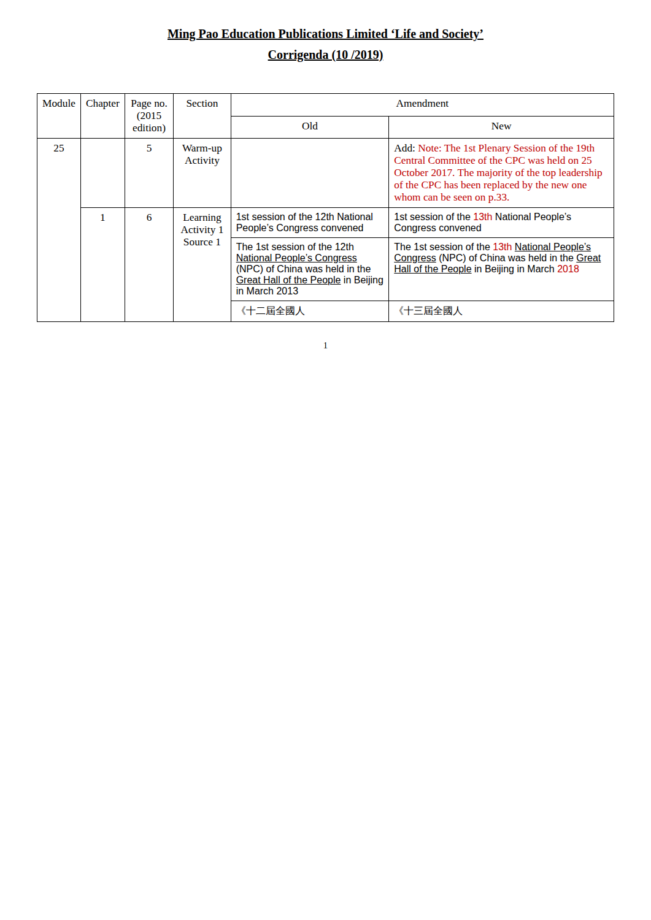Ming Pao Education Publications Limited ‘Life and Society’
Corrigenda (10 /2019)
| Module | Chapter | Page no. (2015 edition) | Section | Amendment |
| --- | --- | --- | --- | --- |
| Old | New |
| 25 | | 5 | Warm-up Activity | | Add: Note: The 1st Plenary Session of the 19th Central Committee of the CPC was held on 25 October 2017. The majority of the top leadership of the CPC has been replaced by the new one whom can be seen on p.33. |
| 1 | 6 | Learning Activity 1 Source 1 | 1st session of the 12th National People’s Congress convened | 1st session of the 13th National People’s Congress convened |
| The 1st session of the 12th National People’s Congress (NPC) of China was held in the Great Hall of the People in Beijing in March 2013 | The 1st session of the 13th National People’s Congress (NPC) of China was held in the Great Hall of the People in Beijing in March 2018 |
| 《十二屆全國人 | 《十三屆全國人 |
1